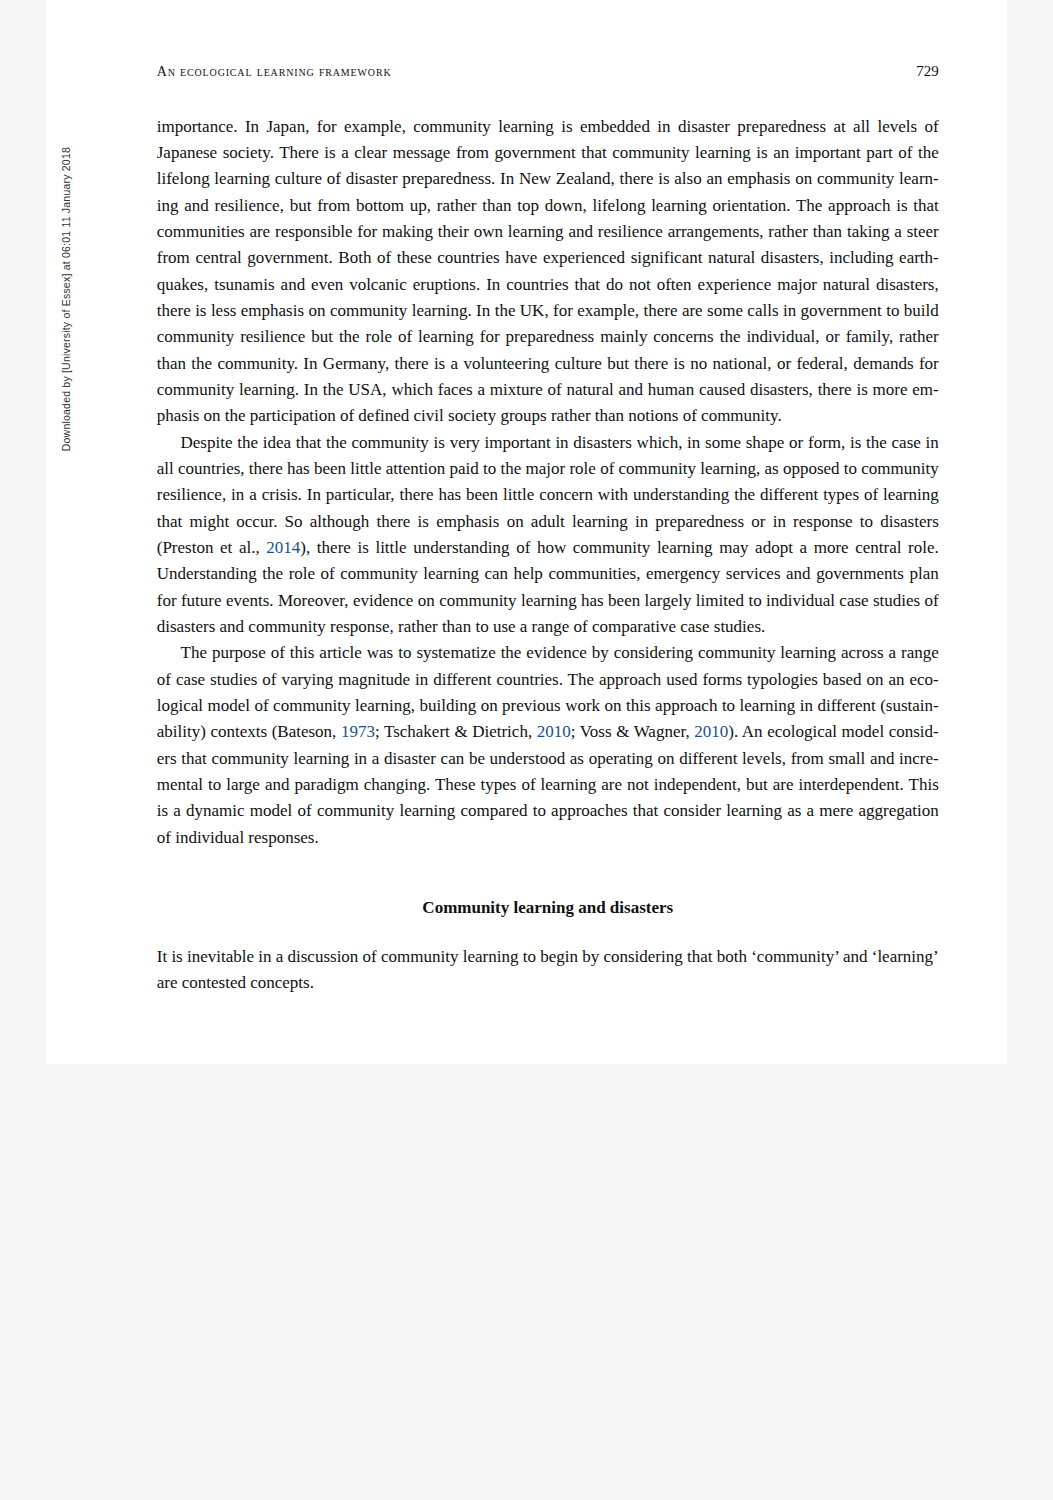Downloaded by [University of Essex] at 06:01 11 January 2018
An ecological learning framework 729
importance. In Japan, for example, community learning is embedded in disaster preparedness at all levels of Japanese society. There is a clear message from government that community learning is an important part of the lifelong learning culture of disaster preparedness. In New Zealand, there is also an emphasis on community learning and resilience, but from bottom up, rather than top down, lifelong learning orientation. The approach is that communities are responsible for making their own learning and resilience arrangements, rather than taking a steer from central government. Both of these countries have experienced significant natural disasters, including earthquakes, tsunamis and even volcanic eruptions. In countries that do not often experience major natural disasters, there is less emphasis on community learning. In the UK, for example, there are some calls in government to build community resilience but the role of learning for preparedness mainly concerns the individual, or family, rather than the community. In Germany, there is a volunteering culture but there is no national, or federal, demands for community learning. In the USA, which faces a mixture of natural and human caused disasters, there is more emphasis on the participation of defined civil society groups rather than notions of community.
Despite the idea that the community is very important in disasters which, in some shape or form, is the case in all countries, there has been little attention paid to the major role of community learning, as opposed to community resilience, in a crisis. In particular, there has been little concern with understanding the different types of learning that might occur. So although there is emphasis on adult learning in preparedness or in response to disasters (Preston et al., 2014), there is little understanding of how community learning may adopt a more central role. Understanding the role of community learning can help communities, emergency services and governments plan for future events. Moreover, evidence on community learning has been largely limited to individual case studies of disasters and community response, rather than to use a range of comparative case studies.
The purpose of this article was to systematize the evidence by considering community learning across a range of case studies of varying magnitude in different countries. The approach used forms typologies based on an ecological model of community learning, building on previous work on this approach to learning in different (sustainability) contexts (Bateson, 1973; Tschakert & Dietrich, 2010; Voss & Wagner, 2010). An ecological model considers that community learning in a disaster can be understood as operating on different levels, from small and incremental to large and paradigm changing. These types of learning are not independent, but are interdependent. This is a dynamic model of community learning compared to approaches that consider learning as a mere aggregation of individual responses.
Community learning and disasters
It is inevitable in a discussion of community learning to begin by considering that both ‘community’ and ‘learning’ are contested concepts.